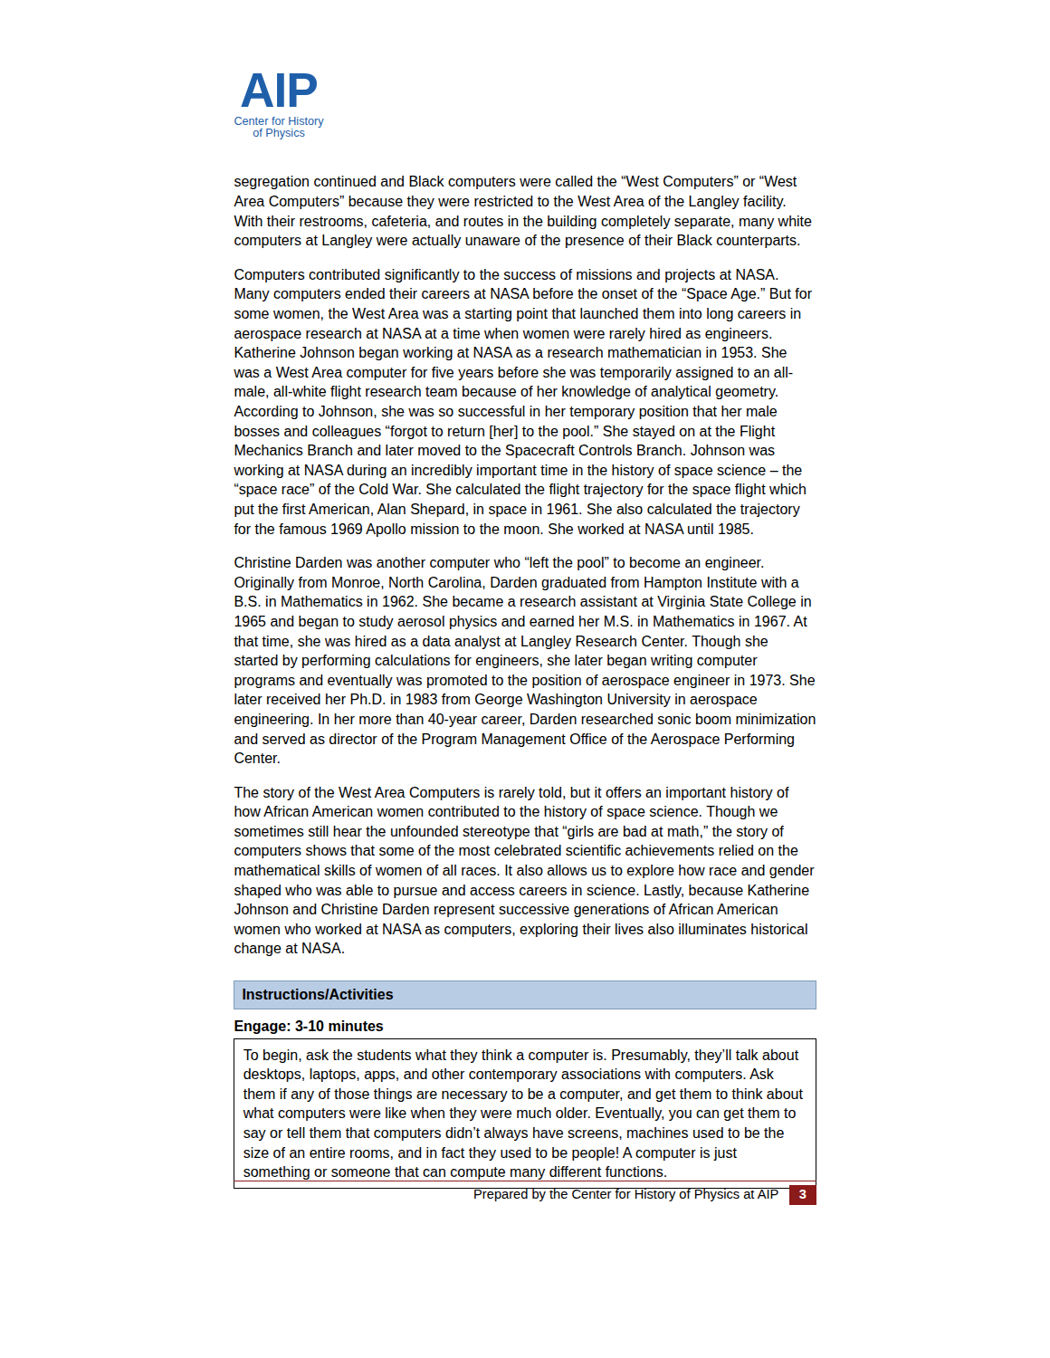AIP Center for History
of Physics
segregation continued and Black computers were called the “West Computers” or “West Area Computers” because they were restricted to the West Area of the Langley facility. With their restrooms, cafeteria, and routes in the building completely separate, many white computers at Langley were actually unaware of the presence of their Black counterparts.
Computers contributed significantly to the success of missions and projects at NASA. Many computers ended their careers at NASA before the onset of the “Space Age.” But for some women, the West Area was a starting point that launched them into long careers in aerospace research at NASA at a time when women were rarely hired as engineers. Katherine Johnson began working at NASA as a research mathematician in 1953. She was a West Area computer for five years before she was temporarily assigned to an all-male, all-white flight research team because of her knowledge of analytical geometry. According to Johnson, she was so successful in her temporary position that her male bosses and colleagues “forgot to return [her] to the pool.” She stayed on at the Flight Mechanics Branch and later moved to the Spacecraft Controls Branch. Johnson was working at NASA during an incredibly important time in the history of space science – the “space race” of the Cold War. She calculated the flight trajectory for the space flight which put the first American, Alan Shepard, in space in 1961. She also calculated the trajectory for the famous 1969 Apollo mission to the moon. She worked at NASA until 1985.
Christine Darden was another computer who “left the pool” to become an engineer. Originally from Monroe, North Carolina, Darden graduated from Hampton Institute with a B.S. in Mathematics in 1962. She became a research assistant at Virginia State College in 1965 and began to study aerosol physics and earned her M.S. in Mathematics in 1967. At that time, she was hired as a data analyst at Langley Research Center. Though she started by performing calculations for engineers, she later began writing computer programs and eventually was promoted to the position of aerospace engineer in 1973. She later received her Ph.D. in 1983 from George Washington University in aerospace engineering. In her more than 40-year career, Darden researched sonic boom minimization and served as director of the Program Management Office of the Aerospace Performing Center.
The story of the West Area Computers is rarely told, but it offers an important history of how African American women contributed to the history of space science. Though we sometimes still hear the unfounded stereotype that “girls are bad at math,” the story of computers shows that some of the most celebrated scientific achievements relied on the mathematical skills of women of all races. It also allows us to explore how race and gender shaped who was able to pursue and access careers in science. Lastly, because Katherine Johnson and Christine Darden represent successive generations of African American women who worked at NASA as computers, exploring their lives also illuminates historical change at NASA.
Instructions/Activities
Engage: 3-10 minutes
To begin, ask the students what they think a computer is. Presumably, they’ll talk about desktops, laptops, apps, and other contemporary associations with computers. Ask them if any of those things are necessary to be a computer, and get them to think about what computers were like when they were much older. Eventually, you can get them to say or tell them that computers didn’t always have screens, machines used to be the size of an entire rooms, and in fact they used to be people! A computer is just something or someone that can compute many different functions.
Prepared by the Center for History of Physics at AIP 3